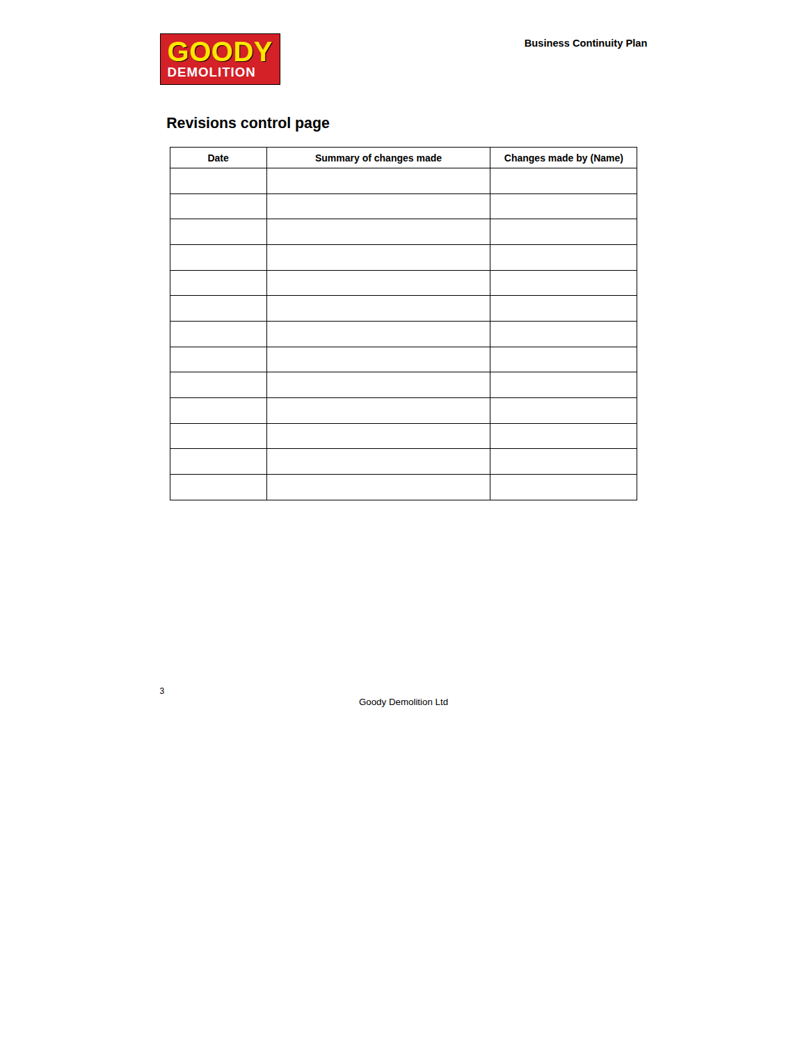GOODY DEMOLITION
Business Continuity Plan
Revisions control page
| Date | Summary of changes made | Changes made by (Name) |
| --- | --- | --- |
3
Goody Demolition Ltd